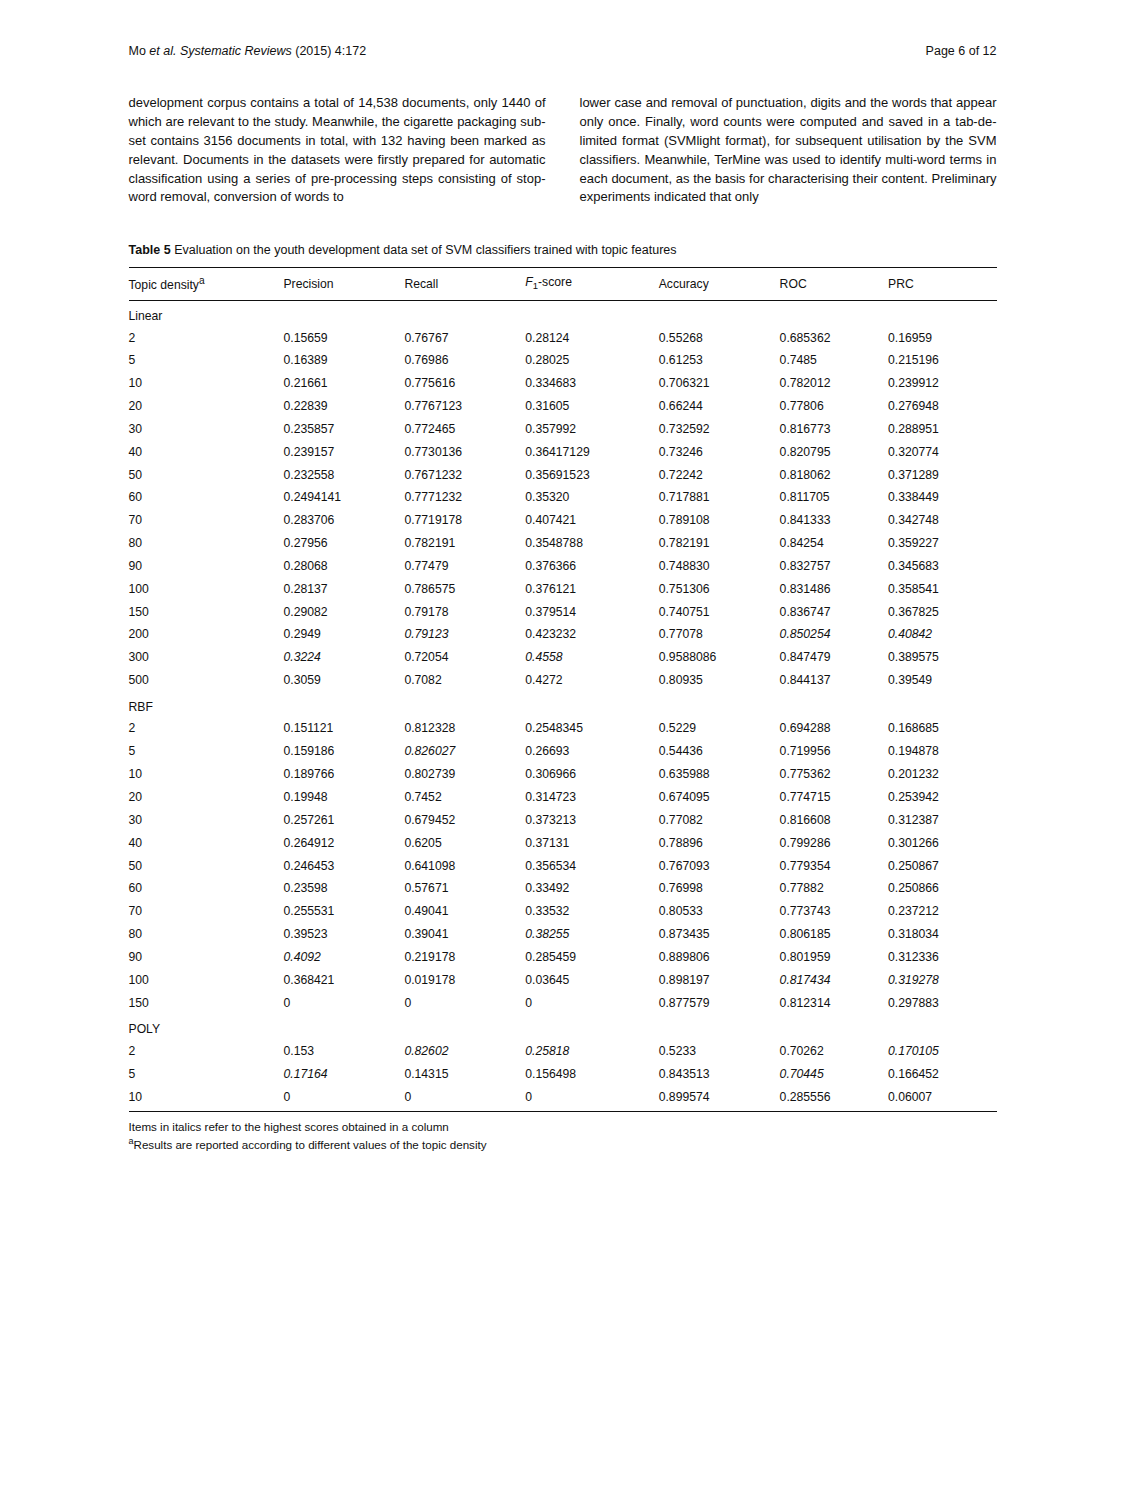Mo et al. Systematic Reviews (2015) 4:172
Page 6 of 12
development corpus contains a total of 14,538 documents, only 1440 of which are relevant to the study. Meanwhile, the cigarette packaging subset contains 3156 documents in total, with 132 having been marked as relevant. Documents in the datasets were firstly prepared for automatic classification using a series of pre-processing steps consisting of stop-word removal, conversion of words to
lower case and removal of punctuation, digits and the words that appear only once. Finally, word counts were computed and saved in a tab-delimited format (SVMlight format), for subsequent utilisation by the SVM classifiers. Meanwhile, TerMine was used to identify multi-word terms in each document, as the basis for characterising their content. Preliminary experiments indicated that only
Table 5 Evaluation on the youth development data set of SVM classifiers trained with topic features
| Topic density a | Precision | Recall | F 1 -score | Accuracy | ROC | PRC |
| --- | --- | --- | --- | --- | --- | --- |
| Linear |
| 2 | 0.15659 | 0.76767 | 0.28124 | 0.55268 | 0.685362 | 0.16959 |
| 5 | 0.16389 | 0.76986 | 0.28025 | 0.61253 | 0.7485 | 0.215196 |
| 10 | 0.21661 | 0.775616 | 0.334683 | 0.706321 | 0.782012 | 0.239912 |
| 20 | 0.22839 | 0.7767123 | 0.31605 | 0.66244 | 0.77806 | 0.276948 |
| 30 | 0.235857 | 0.772465 | 0.357992 | 0.732592 | 0.816773 | 0.288951 |
| 40 | 0.239157 | 0.7730136 | 0.36417129 | 0.73246 | 0.820795 | 0.320774 |
| 50 | 0.232558 | 0.7671232 | 0.35691523 | 0.72242 | 0.818062 | 0.371289 |
| 60 | 0.2494141 | 0.7771232 | 0.35320 | 0.717881 | 0.811705 | 0.338449 |
| 70 | 0.283706 | 0.7719178 | 0.407421 | 0.789108 | 0.841333 | 0.342748 |
| 80 | 0.27956 | 0.782191 | 0.3548788 | 0.782191 | 0.84254 | 0.359227 |
| 90 | 0.28068 | 0.77479 | 0.376366 | 0.748830 | 0.832757 | 0.345683 |
| 100 | 0.28137 | 0.786575 | 0.376121 | 0.751306 | 0.831486 | 0.358541 |
| 150 | 0.29082 | 0.79178 | 0.379514 | 0.740751 | 0.836747 | 0.367825 |
| 200 | 0.2949 | 0.79123 | 0.423232 | 0.77078 | 0.850254 | 0.40842 |
| 300 | 0.3224 | 0.72054 | 0.4558 | 0.9588086 | 0.847479 | 0.389575 |
| 500 | 0.3059 | 0.7082 | 0.4272 | 0.80935 | 0.844137 | 0.39549 |
| RBF |
| 2 | 0.151121 | 0.812328 | 0.2548345 | 0.5229 | 0.694288 | 0.168685 |
| 5 | 0.159186 | 0.826027 | 0.26693 | 0.54436 | 0.719956 | 0.194878 |
| 10 | 0.189766 | 0.802739 | 0.306966 | 0.635988 | 0.775362 | 0.201232 |
| 20 | 0.19948 | 0.7452 | 0.314723 | 0.674095 | 0.774715 | 0.253942 |
| 30 | 0.257261 | 0.679452 | 0.373213 | 0.77082 | 0.816608 | 0.312387 |
| 40 | 0.264912 | 0.6205 | 0.37131 | 0.78896 | 0.799286 | 0.301266 |
| 50 | 0.246453 | 0.641098 | 0.356534 | 0.767093 | 0.779354 | 0.250867 |
| 60 | 0.23598 | 0.57671 | 0.33492 | 0.76998 | 0.77882 | 0.250866 |
| 70 | 0.255531 | 0.49041 | 0.33532 | 0.80533 | 0.773743 | 0.237212 |
| 80 | 0.39523 | 0.39041 | 0.38255 | 0.873435 | 0.806185 | 0.318034 |
| 90 | 0.4092 | 0.219178 | 0.285459 | 0.889806 | 0.801959 | 0.312336 |
| 100 | 0.368421 | 0.019178 | 0.03645 | 0.898197 | 0.817434 | 0.319278 |
| 150 | 0 | 0 | 0 | 0.877579 | 0.812314 | 0.297883 |
| POLY |
| 2 | 0.153 | 0.82602 | 0.25818 | 0.5233 | 0.70262 | 0.170105 |
| 5 | 0.17164 | 0.14315 | 0.156498 | 0.843513 | 0.70445 | 0.166452 |
| 10 | 0 | 0 | 0 | 0.899574 | 0.285556 | 0.06007 |
Items in italics refer to the highest scores obtained in a column
aResults are reported according to different values of the topic density